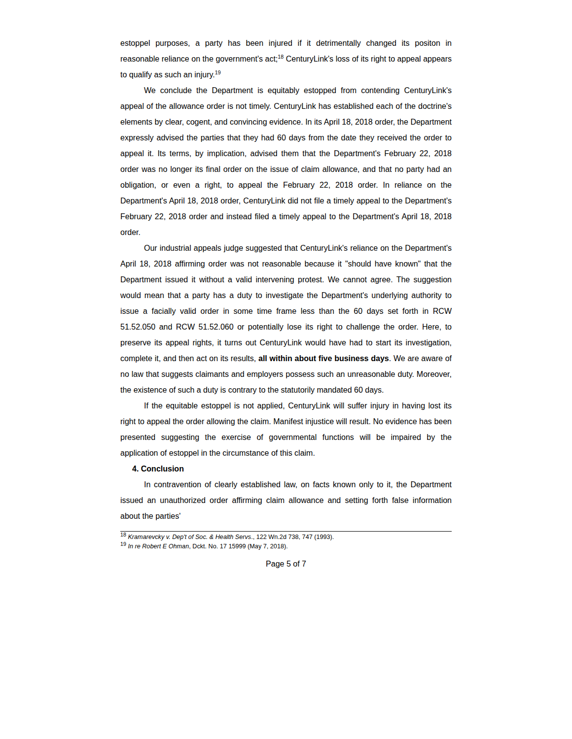estoppel purposes, a party has been injured if it detrimentally changed its positon in reasonable reliance on the government's act;18 CenturyLink's loss of its right to appeal appears to qualify as such an injury.19
We conclude the Department is equitably estopped from contending CenturyLink's appeal of the allowance order is not timely. CenturyLink has established each of the doctrine's elements by clear, cogent, and convincing evidence. In its April 18, 2018 order, the Department expressly advised the parties that they had 60 days from the date they received the order to appeal it. Its terms, by implication, advised them that the Department's February 22, 2018 order was no longer its final order on the issue of claim allowance, and that no party had an obligation, or even a right, to appeal the February 22, 2018 order. In reliance on the Department's April 18, 2018 order, CenturyLink did not file a timely appeal to the Department's February 22, 2018 order and instead filed a timely appeal to the Department's April 18, 2018 order.
Our industrial appeals judge suggested that CenturyLink's reliance on the Department's April 18, 2018 affirming order was not reasonable because it "should have known" that the Department issued it without a valid intervening protest. We cannot agree. The suggestion would mean that a party has a duty to investigate the Department's underlying authority to issue a facially valid order in some time frame less than the 60 days set forth in RCW 51.52.050 and RCW 51.52.060 or potentially lose its right to challenge the order. Here, to preserve its appeal rights, it turns out CenturyLink would have had to start its investigation, complete it, and then act on its results, all within about five business days. We are aware of no law that suggests claimants and employers possess such an unreasonable duty. Moreover, the existence of such a duty is contrary to the statutorily mandated 60 days.
If the equitable estoppel is not applied, CenturyLink will suffer injury in having lost its right to appeal the order allowing the claim. Manifest injustice will result. No evidence has been presented suggesting the exercise of governmental functions will be impaired by the application of estoppel in the circumstance of this claim.
4. Conclusion
In contravention of clearly established law, on facts known only to it, the Department issued an unauthorized order affirming claim allowance and setting forth false information about the parties'
18 Kramarevcky v. Dep't of Soc. & Health Servs., 122 Wn.2d 738, 747 (1993).
19 In re Robert E Ohman, Dckt. No. 17 15999 (May 7, 2018).
Page 5 of 7